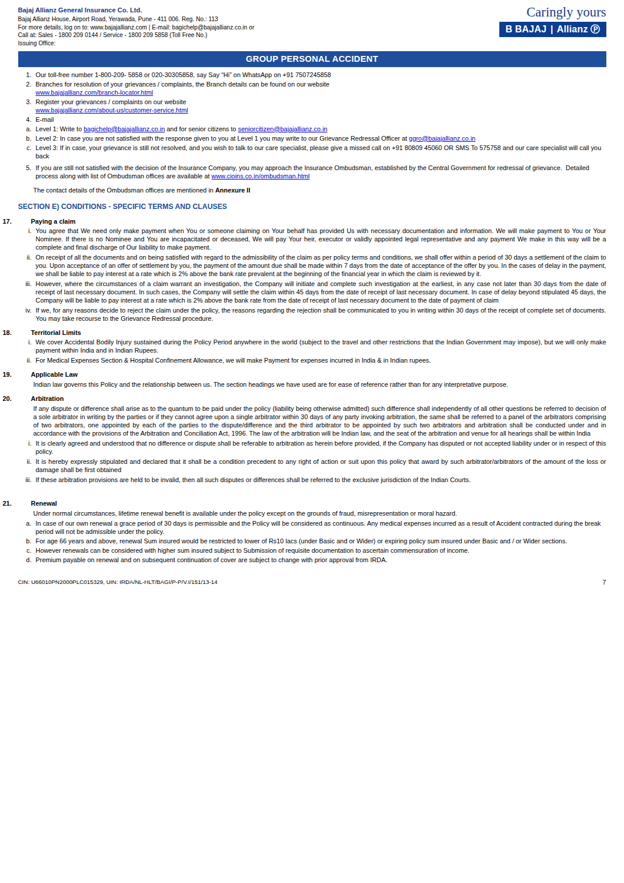Bajaj Allianz General Insurance Co. Ltd.
Bajaj Allianz House, Airport Road, Yerawada, Pune - 411 006. Reg. No.: 113
For more details, log on to: www.bajajallianz.com | E-mail: bagichelp@bajajallianz.co.in or
Call at: Sales - 1800 209 0144 / Service - 1800 209 5858 (Toll Free No.)
Issuing Office:
Caringly yours
B BAJAJ | Allianz Ⓟ
GROUP PERSONAL ACCIDENT
Our toll-free number 1-800-209- 5858 or 020-30305858, say Say “Hi” on WhatsApp on +91 7507245858
Branches for resolution of your grievances / complaints, the Branch details can be found on our website
www.bajajallianz.com/branch-locator.html
Register your grievances / complaints on our website
www.bajajallianz.com/about-us/customer-service.html
E-mail
Level 1: Write to bagichelp@bajajallianz.co.in and for senior citizens to seniorcitizen@bajajallianz.co.in
Level 2: In case you are not satisfied with the response given to you at Level 1 you may write to our Grievance Redressal Officer at ggro@bajajallianz.co.in
Level 3: If in case, your grievance is still not resolved, and you wish to talk to our care specialist, please give a missed call on +91 80809 45060 OR SMS To 575758 and our care specialist will call you back
If you are still not satisfied with the decision of the Insurance Company, you may approach the Insurance Ombudsman, established by the Central Government for redressal of grievance. Detailed process along with list of Ombudsman offices are available at www.cioins.co.in/ombudsman.html
The contact details of the Ombudsman offices are mentioned in Annexure II
SECTION E) CONDITIONS - SPECIFIC TERMS AND CLAUSES
17. Paying a claim
You agree that We need only make payment when You or someone claiming on Your behalf has provided Us with necessary documentation and information. We will make payment to You or Your Nominee. If there is no Nominee and You are incapacitated or deceased, We will pay Your heir, executor or validly appointed legal representative and any payment We make in this way will be a complete and final discharge of Our liability to make payment.
On receipt of all the documents and on being satisfied with regard to the admissibility of the claim as per policy terms and conditions, we shall offer within a period of 30 days a settlement of the claim to you. Upon acceptance of an offer of settlement by you, the payment of the amount due shall be made within 7 days from the date of acceptance of the offer by you. In the cases of delay in the payment, we shall be liable to pay interest at a rate which is 2% above the bank rate prevalent at the beginning of the financial year in which the claim is reviewed by it.
However, where the circumstances of a claim warrant an investigation, the Company will initiate and complete such investigation at the earliest, in any case not later than 30 days from the date of receipt of last necessary document. In such cases, the Company will settle the claim within 45 days from the date of receipt of last necessary document. In case of delay beyond stipulated 45 days, the Company will be liable to pay interest at a rate which is 2% above the bank rate from the date of receipt of last necessary document to the date of payment of claim
If we, for any reasons decide to reject the claim under the policy, the reasons regarding the rejection shall be communicated to you in writing within 30 days of the receipt of complete set of documents. You may take recourse to the Grievance Redressal procedure.
18. Territorial Limits
We cover Accidental Bodily Injury sustained during the Policy Period anywhere in the world (subject to the travel and other restrictions that the Indian Government may impose), but we will only make payment within India and in Indian Rupees.
For Medical Expenses Section & Hospital Confinement Allowance, we will make Payment for expenses incurred in India & in Indian rupees.
19. Applicable Law
Indian law governs this Policy and the relationship between us. The section headings we have used are for ease of reference rather than for any interpretative purpose.
20. Arbitration
If any dispute or difference shall arise as to the quantum to be paid under the policy (liability being otherwise admitted) such difference shall independently of all other questions be referred to decision of a sole arbitrator in writing by the parties or if they cannot agree upon a single arbitrator within 30 days of any party invoking arbitration, the same shall be referred to a panel of the arbitrators comprising of two arbitrators, one appointed by each of the parties to the dispute/difference and the third arbitrator to be appointed by such two arbitrators and arbitration shall be conducted under and in accordance with the provisions of the Arbitration and Conciliation Act, 1996. The law of the arbitration will be Indian law, and the seat of the arbitration and venue for all hearings shall be within India
It is clearly agreed and understood that no difference or dispute shall be referable to arbitration as herein before provided, if the Company has disputed or not accepted liability under or in respect of this policy.
It is hereby expressly stipulated and declared that it shall be a condition precedent to any right of action or suit upon this policy that award by such arbitrator/arbitrators of the amount of the loss or damage shall be first obtained
If these arbitration provisions are held to be invalid, then all such disputes or differences shall be referred to the exclusive jurisdiction of the Indian Courts.
21. Renewal
Under normal circumstances, lifetime renewal benefit is available under the policy except on the grounds of fraud, misrepresentation or moral hazard.
In case of our own renewal a grace period of 30 days is permissible and the Policy will be considered as continuous. Any medical expenses incurred as a result of Accident contracted during the break period will not be admissible under the policy.
For age 66 years and above, renewal Sum insured would be restricted to lower of Rs10 lacs (under Basic and or Wider) or expiring policy sum insured under Basic and / or Wider sections.
However renewals can be considered with higher sum insured subject to Submission of requisite documentation to ascertain commensuration of income.
Premium payable on renewal and on subsequent continuation of cover are subject to change with prior approval from IRDA.
7
CIN: U66010PN2000PLC015329, UIN: IRDA/NL-HLT/BAGI/P-P/V.I/151/13-14